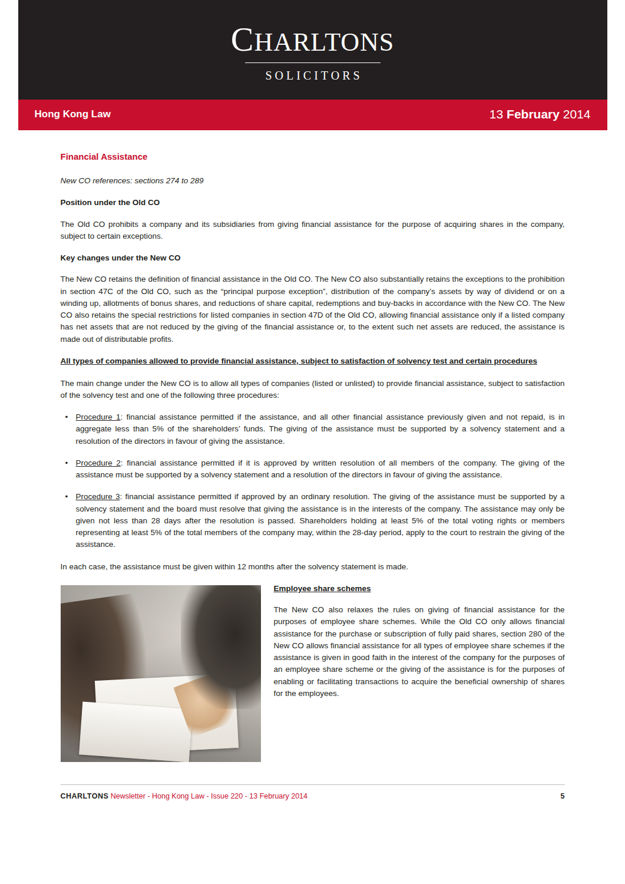CHARLTONS
Solicitors
Hong Kong Law
13 February 2014
Financial Assistance
New CO references: sections 274 to 289
Position under the Old CO
The Old CO prohibits a company and its subsidiaries from giving financial assistance for the purpose of acquiring shares in the company, subject to certain exceptions.
Key changes under the New CO
The New CO retains the definition of financial assistance in the Old CO. The New CO also substantially retains the exceptions to the prohibition in section 47C of the Old CO, such as the “principal purpose exception”, distribution of the company’s assets by way of dividend or on a winding up, allotments of bonus shares, and reductions of share capital, redemptions and buy-backs in accordance with the New CO. The New CO also retains the special restrictions for listed companies in section 47D of the Old CO, allowing financial assistance only if a listed company has net assets that are not reduced by the giving of the financial assistance or, to the extent such net assets are reduced, the assistance is made out of distributable profits.
All types of companies allowed to provide financial assistance, subject to satisfaction of solvency test and certain procedures
The main change under the New CO is to allow all types of companies (listed or unlisted) to provide financial assistance, subject to satisfaction of the solvency test and one of the following three procedures:
Procedure 1: financial assistance permitted if the assistance, and all other financial assistance previously given and not repaid, is in aggregate less than 5% of the shareholders’ funds. The giving of the assistance must be supported by a solvency statement and a resolution of the directors in favour of giving the assistance.
Procedure 2: financial assistance permitted if it is approved by written resolution of all members of the company. The giving of the assistance must be supported by a solvency statement and a resolution of the directors in favour of giving the assistance.
Procedure 3: financial assistance permitted if approved by an ordinary resolution. The giving of the assistance must be supported by a solvency statement and the board must resolve that giving the assistance is in the interests of the company. The assistance may only be given not less than 28 days after the resolution is passed. Shareholders holding at least 5% of the total voting rights or members representing at least 5% of the total members of the company may, within the 28-day period, apply to the court to restrain the giving of the assistance.
In each case, the assistance must be given within 12 months after the solvency statement is made.
Employee share schemes
The New CO also relaxes the rules on giving of financial assistance for the purposes of employee share schemes. While the Old CO only allows financial assistance for the purchase or subscription of fully paid shares, section 280 of the New CO allows financial assistance for all types of employee share schemes if the assistance is given in good faith in the interest of the company for the purposes of an employee share scheme or the giving of the assistance is for the purposes of enabling or facilitating transactions to acquire the beneficial ownership of shares for the employees.
CHARLTONS Newsletter - Hong Kong Law - Issue 220 - 13 February 2014
5